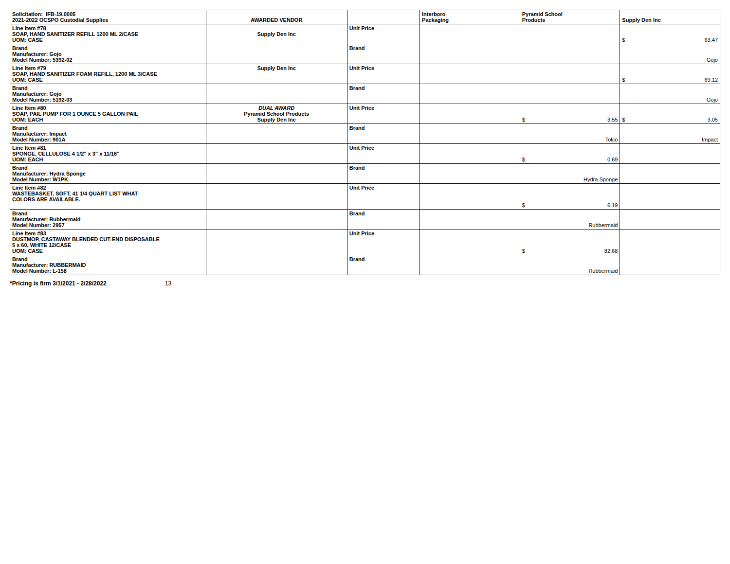| Solicitation: IFB-19.0005 2021-2022 OCSPO Custodial Supplies | AWARDED VENDOR | | Interboro Packaging | Pyramid School Products | Supply Den Inc |
| --- | --- | --- | --- | --- | --- |
| Line Item #78 SOAP, HAND SANITIZER REFILL 1200 ML 2/CASE UOM: CASE | Supply Den Inc | Unit Price | | | $ 63.47 |
| Brand Manufacturer: Gojo Model Number: 5392-02 | | Brand | | | Gojo |
| Line Item #79 SOAP, HAND SANITIZER FOAM REFILL, 1200 ML 3/CASE UOM: CASE | Supply Den Inc | Unit Price | | | $ 69.12 |
| Brand Manufacturer: Gojo Model Number: 5192-03 | | Brand | | | Gojo |
| Line Item #80 SOAP, PAIL PUMP FOR 1 OUNCE 5 GALLON PAIL UOM: EACH | DUAL AWARD Pyramid School Products Supply Den Inc | Unit Price | | $ 3.55 | $ 3.05 |
| Brand Manufacturer: Impact Model Number: 901A | | Brand | | Tolco | Impact |
| Line Item #81 SPONGE, CELLULOSE 4 1/2" x 3" x 11/16" UOM: EACH | | Unit Price | | $ 0.69 | |
| Brand Manufacturer: Hydra Sponge Model Number: W1PK | | Brand | | Hydra Sponge | |
| Line Item #82 WASTEBASKET, SOFT, 41 1/4 QUART LIST WHAT COLORS ARE AVAILABLE. UOM: EACH | | Unit Price | | $ 6.19 | |
| Brand Manufacturer: Rubbermaid Model Number: 2957 | | Brand | | Rubbermaid | |
| Line Item #83 DUSTMOP, CASTAWAY BLENDED CUT-END DISPOSABLE 5 x 60, WHITE 12/CASE UOM: CASE | | Unit Price | | $ 82.68 | |
| Brand Manufacturer: RUBBERMAID Model Number: L-158 | | Brand | | Rubbermaid | |
*Pricing is firm 3/1/2021 - 2/28/202213